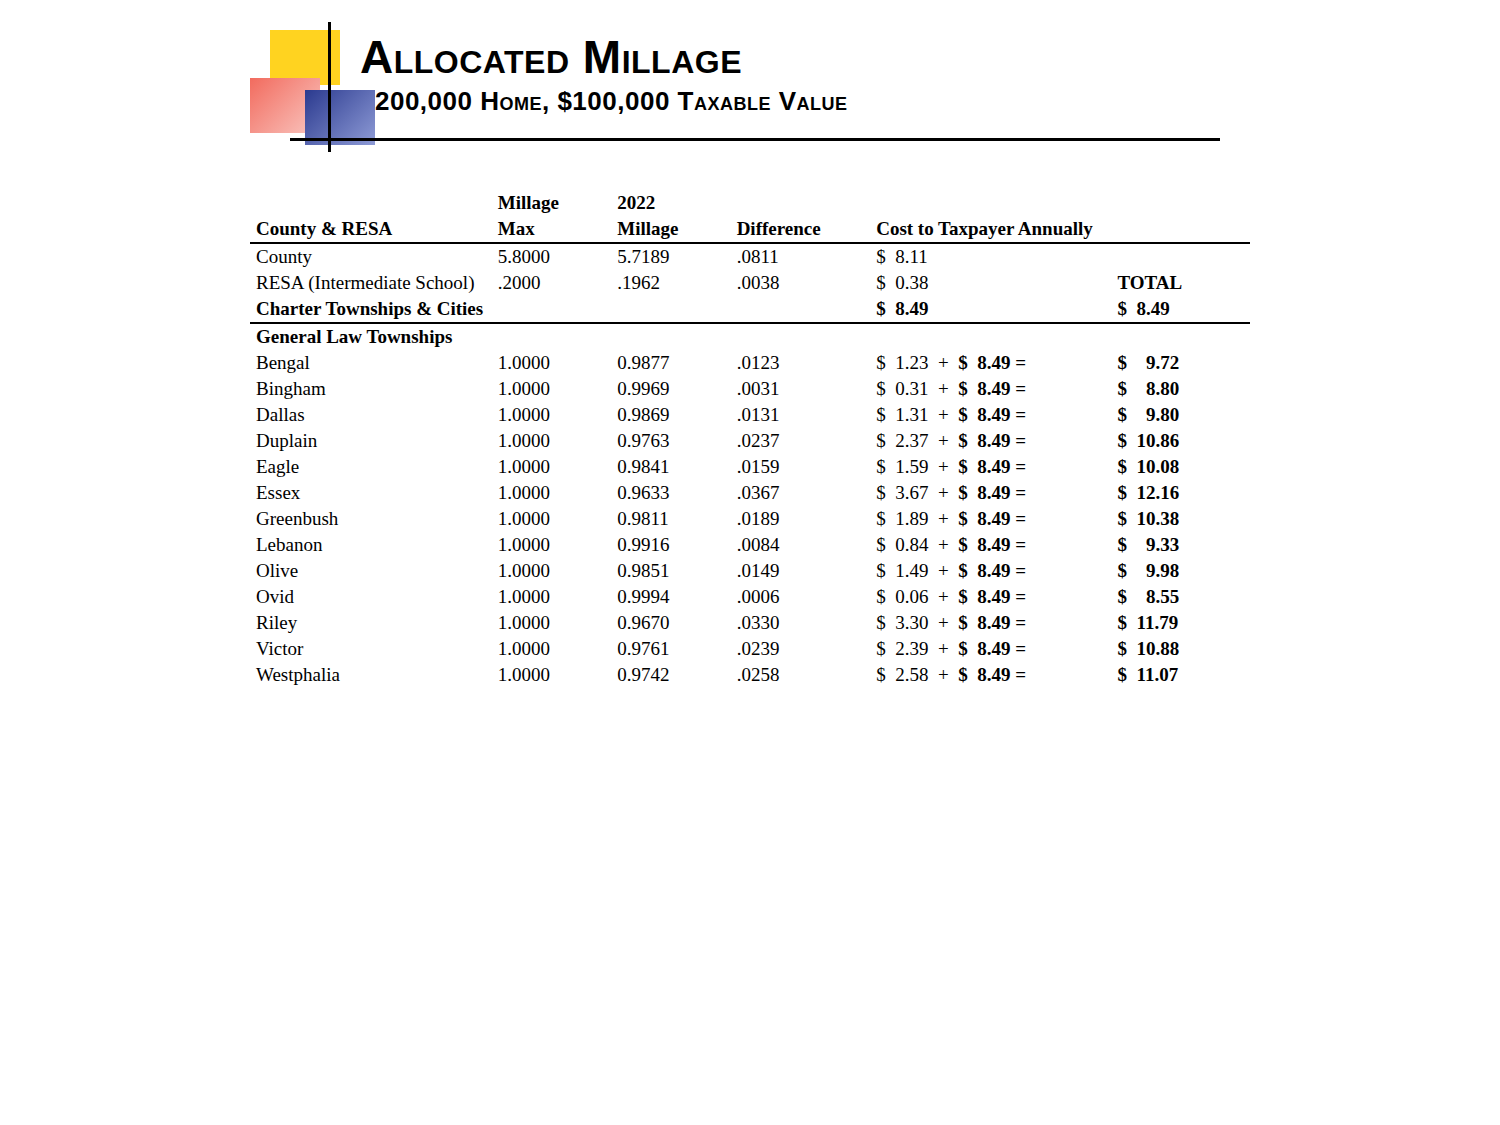Allocated Millage
$200,000 Home, $100,000 Taxable Value
| | Millage | 2022 | | | |
| --- | --- | --- | --- | --- | --- |
| County & RESA | Max | Millage | Difference | Cost to Taxpayer Annually | |
| County | 5.8000 | 5.7189 | .0811 | $ 8.11 | |
| RESA (Intermediate School) | .2000 | .1962 | .0038 | $ 0.38 | TOTAL |
| Charter Townships & Cities | | | | $ 8.49 | $ 8.49 |
| General Law Townships | | | | | |
| Bengal | 1.0000 | 0.9877 | .0123 | $ 1.23 + $ 8.49 = | $ 9.72 |
| Bingham | 1.0000 | 0.9969 | .0031 | $ 0.31 + $ 8.49 = | $ 8.80 |
| Dallas | 1.0000 | 0.9869 | .0131 | $ 1.31 + $ 8.49 = | $ 9.80 |
| Duplain | 1.0000 | 0.9763 | .0237 | $ 2.37 + $ 8.49 = | $ 10.86 |
| Eagle | 1.0000 | 0.9841 | .0159 | $ 1.59 + $ 8.49 = | $ 10.08 |
| Essex | 1.0000 | 0.9633 | .0367 | $ 3.67 + $ 8.49 = | $ 12.16 |
| Greenbush | 1.0000 | 0.9811 | .0189 | $ 1.89 + $ 8.49 = | $ 10.38 |
| Lebanon | 1.0000 | 0.9916 | .0084 | $ 0.84 + $ 8.49 = | $ 9.33 |
| Olive | 1.0000 | 0.9851 | .0149 | $ 1.49 + $ 8.49 = | $ 9.98 |
| Ovid | 1.0000 | 0.9994 | .0006 | $ 0.06 + $ 8.49 = | $ 8.55 |
| Riley | 1.0000 | 0.9670 | .0330 | $ 3.30 + $ 8.49 = | $ 11.79 |
| Victor | 1.0000 | 0.9761 | .0239 | $ 2.39 + $ 8.49 = | $ 10.88 |
| Westphalia | 1.0000 | 0.9742 | .0258 | $ 2.58 + $ 8.49 = | $ 11.07 |